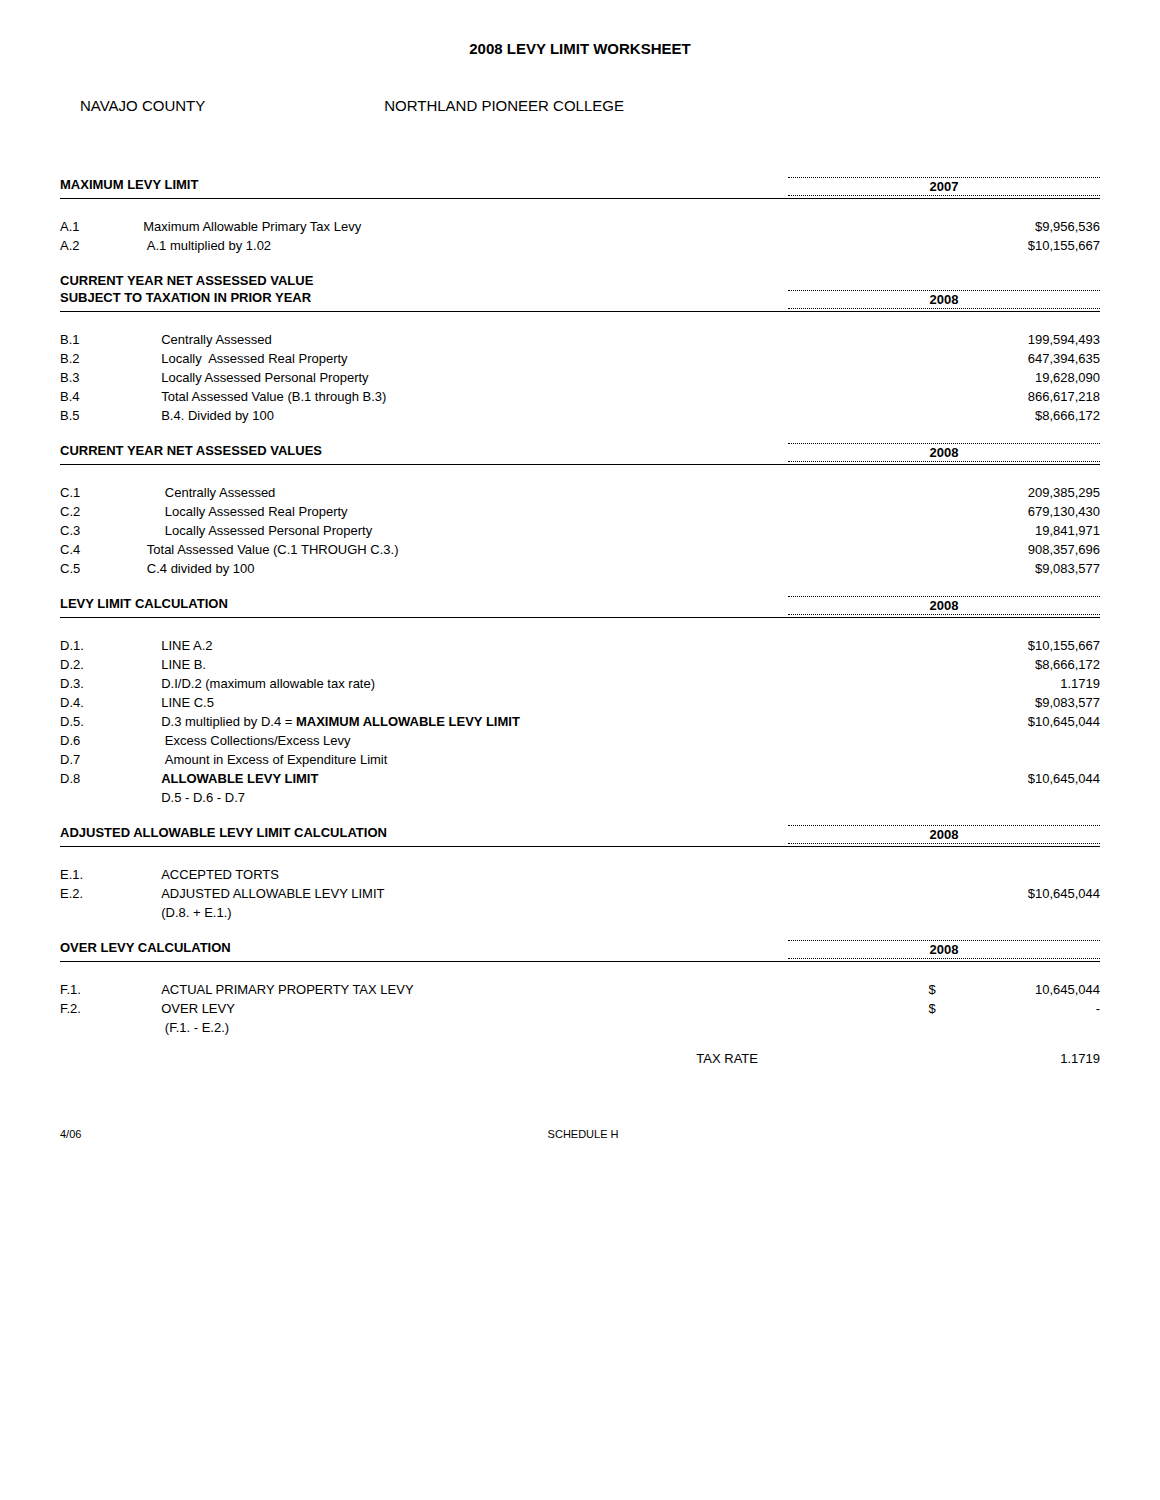2008 LEVY LIMIT WORKSHEET
NAVAJO COUNTY NORTHLAND PIONEER COLLEGE
| MAXIMUM LEVY LIMIT | 2007 |
| A.1 | Maximum Allowable Primary Tax Levy | $9,956,536 |
| A.2 | A.1 multiplied by 1.02 | $10,155,667 |
| CURRENT YEAR NET ASSESSED VALUE | |
| SUBJECT TO TAXATION IN PRIOR YEAR | 2008 |
| B.1 | Centrally Assessed | 199,594,493 |
| B.2 | Locally Assessed Real Property | 647,394,635 |
| B.3 | Locally Assessed Personal Property | 19,628,090 |
| B.4 | Total Assessed Value (B.1 through B.3) | 866,617,218 |
| B.5 | B.4. Divided by 100 | $8,666,172 |
| CURRENT YEAR NET ASSESSED VALUES | 2008 |
| C.1 | Centrally Assessed | 209,385,295 |
| C.2 | Locally Assessed Real Property | 679,130,430 |
| C.3 | Locally Assessed Personal Property | 19,841,971 |
| C.4 | Total Assessed Value (C.1 THROUGH C.3.) | 908,357,696 |
| C.5 | C.4 divided by 100 | $9,083,577 |
| LEVY LIMIT CALCULATION | 2008 |
| D.1. | LINE A.2 | $10,155,667 |
| D.2. | LINE B. | $8,666,172 |
| D.3. | D.I/D.2 (maximum allowable tax rate) | 1.1719 |
| D.4. | LINE C.5 | $9,083,577 |
| D.5. | D.3 multiplied by D.4 = MAXIMUM ALLOWABLE LEVY LIMIT | $10,645,044 |
| D.6 | Excess Collections/Excess Levy | |
| D.7 | Amount in Excess of Expenditure Limit | |
| D.8 | ALLOWABLE LEVY LIMIT | $10,645,044 |
| | D.5 - D.6 - D.7 | |
| ADJUSTED ALLOWABLE LEVY LIMIT CALCULATION | 2008 |
| E.1. | ACCEPTED TORTS | |
| E.2. | ADJUSTED ALLOWABLE LEVY LIMIT | $10,645,044 |
| | (D.8. + E.1.) | |
| OVER LEVY CALCULATION | 2008 |
| F.1. | ACTUAL PRIMARY PROPERTY TAX LEVY | $ 10,645,044 |
| F.2. | OVER LEVY | $ - |
| | (F.1. - E.2.) | |
| | TAX RATE | 1.1719 |
4/06 SCHEDULE H